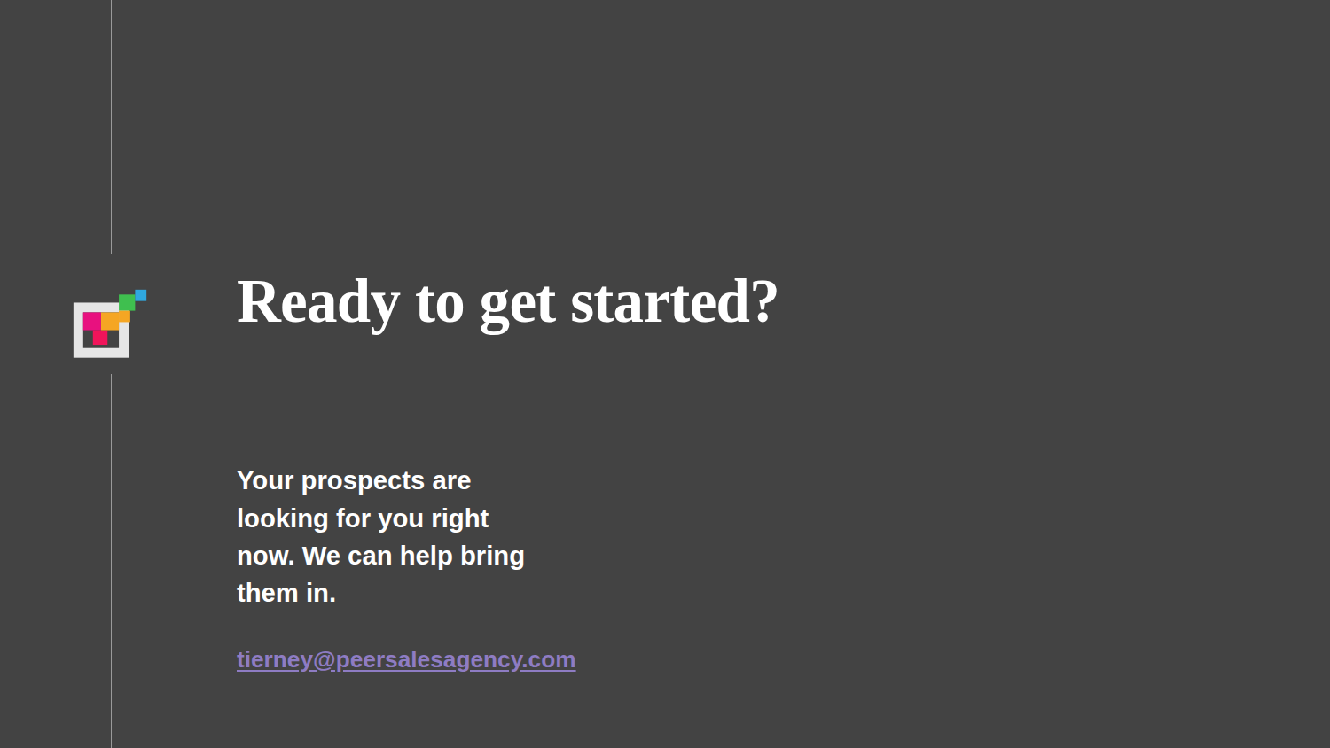Ready to get started?
Your prospects are looking for you right now. We can help bring them in.
tierney@peersalesagency.com